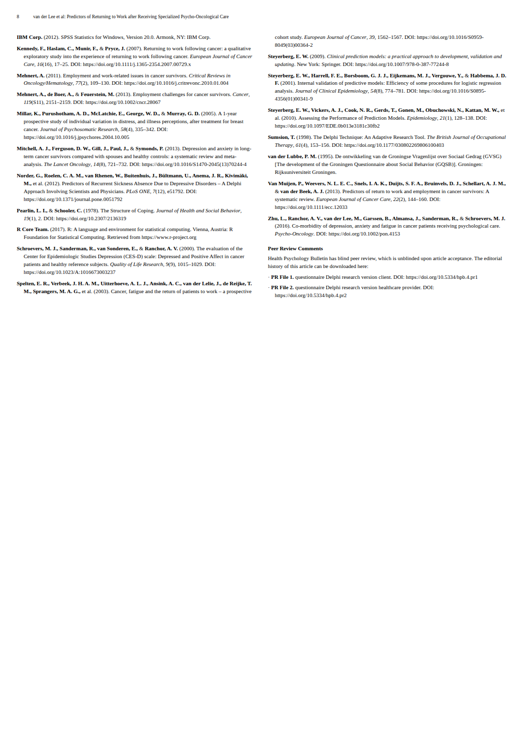8 van der Lee et al: Predictors of Returning to Work after Receiving Specialized Psycho-Oncological Care
IBM Corp. (2012). SPSS Statistics for Windows, Version 20.0. Armonk, NY: IBM Corp.
Kennedy, F., Haslam, C., Munir, F., & Pryce, J. (2007). Returning to work following cancer: a qualitative exploratory study into the experience of returning to work following cancer. European Journal of Cancer Care, 16(16), 17–25. DOI: https://doi.org/10.1111/j.1365-2354.2007.00729.x
Mehnert, A. (2011). Employment and work-related issues in cancer survivors. Critical Reviews in Oncology/Hematology, 77(2), 109–130. DOI: https://doi.org/10.1016/j.critrevonc.2010.01.004
Mehnert, A., de Boer, A., & Feuerstein, M. (2013). Employment challenges for cancer survivors. Cancer, 119(S11), 2151–2159. DOI: https://doi.org/10.1002/cncr.28067
Millar, K., Purushotham, A. D., McLatchie, E., George, W. D., & Murray, G. D. (2005). A 1-year prospective study of individual variation in distress, and illness perceptions, after treatment for breast cancer. Journal of Psychosomatic Research, 58(4), 335–342. DOI: https://doi.org/10.1016/j.jpsychores.2004.10.005
Mitchell, A. J., Ferguson, D. W., Gill, J., Paul, J., & Symonds, P. (2013). Depression and anxiety in long-term cancer survivors compared with spouses and healthy controls: a systematic review and meta-analysis. The Lancet Oncology, 14(8), 721–732. DOI: https://doi.org/10.1016/S1470-2045(13)70244-4
Norder, G., Roelen, C. A. M., van Rhenen, W., Buitenhuis, J., Bültmann, U., Anema, J. R., Kivimäki, M., et al. (2012). Predictors of Recurrent Sickness Absence Due to Depressive Disorders – A Delphi Approach Involving Scientists and Physicians. PLoS ONE, 7(12), e51792. DOI: https://doi.org/10.1371/journal.pone.0051792
Pearlin, L. I., & Schooler, C. (1978). The Structure of Coping. Journal of Health and Social Behavior, 19(1), 2. DOI: https://doi.org/10.2307/2136319
R Core Team. (2017). R: A language and environment for statistical computing. Vienna, Austria: R Foundation for Statistical Computing. Retrieved from https://www.r-project.org
Schroevers, M. J., Sanderman, R., van Sonderen, E., & Ranchor, A. V. (2000). The evaluation of the Center for Epidemiologic Studies Depression (CES-D) scale: Depressed and Positive Affect in cancer patients and healthy reference subjects. Quality of Life Research, 9(9), 1015–1029. DOI: https://doi.org/10.1023/A:1016673003237
Spelten, E. R., Verbeek, J. H. A. M., Uitterhoeve, A. L. J., Ansink, A. C., van der Lelie, J., de Reijke, T. M., Sprangers, M. A. G., et al. (2003). Cancer, fatigue and the return of patients to work – a prospective cohort study. European Journal of Cancer, 39, 1562–1567. DOI: https://doi.org/10.1016/S0959-8049(03)00364-2
Steyerberg, E. W. (2009). Clinical prediction models: a practical approach to development, validation and updating. New York: Springer. DOI: https://doi.org/10.1007/978-0-387-77244-8
Steyerberg, E. W., Harrell, F. E., Borsboom, G. J. J., Eijkemans, M. J., Vergouwe, Y., & Habbema, J. D. F. (2001). Internal validation of predictive models: Efficiency of some procedures for logistic regression analysis. Journal of Clinical Epidemiology, 54(8), 774–781. DOI: https://doi.org/10.1016/S0895-4356(01)00341-9
Steyerberg, E. W., Vickers, A. J., Cook, N. R., Gerds, T., Gonen, M., Obuchowski, N., Kattan, M. W., et al. (2010). Assessing the Performance of Prediction Models. Epidemiology, 21(1), 128–138. DOI: https://doi.org/10.1097/EDE.0b013e3181c30fb2
Sumsion, T. (1998). The Delphi Technique: An Adaptive Research Tool. The British Journal of Occupational Therapy, 61(4), 153–156. DOI: https://doi.org/10.1177/030802269806100403
van der Lubbe, P. M. (1995). De ontwikkeling van de Groningse Vragenlijst over Sociaal Gedrag (GVSG) [The development of the Groningen Questionnaire about Social Behavior (GQSB)]. Groningen: Rijksuniversiteit Groningen.
Van Muijen, P., Weevers, N. L. E. C., Snels, I. A. K., Duijts, S. F. A., Bruinvels, D. J., Schellart, A. J. M., & van der Beek, A. J. (2013). Predictors of return to work and employment in cancer survivors: A systematic review. European Journal of Cancer Care, 22(2), 144–160. DOI: https://doi.org/10.1111/ecc.12033
Zhu, L., Ranchor, A. V., van der Lee, M., Garssen, B., Almansa, J., Sanderman, R., & Schroevers, M. J. (2016). Co-morbidity of depression, anxiety and fatigue in cancer patients receiving psychological care. Psycho-Oncology. DOI: https://doi.org/10.1002/pon.4153
Peer Review Comments
Health Psychology Bulletin has blind peer review, which is unblinded upon article acceptance. The editorial history of this article can be downloaded here:
PR File 1. questionnaire Delphi research version client. DOI: https://doi.org/10.5334/hpb.4.pr1
PR File 2. questionnaire Delphi research version healthcare provider. DOI: https://doi.org/10.5334/hpb.4.pr2